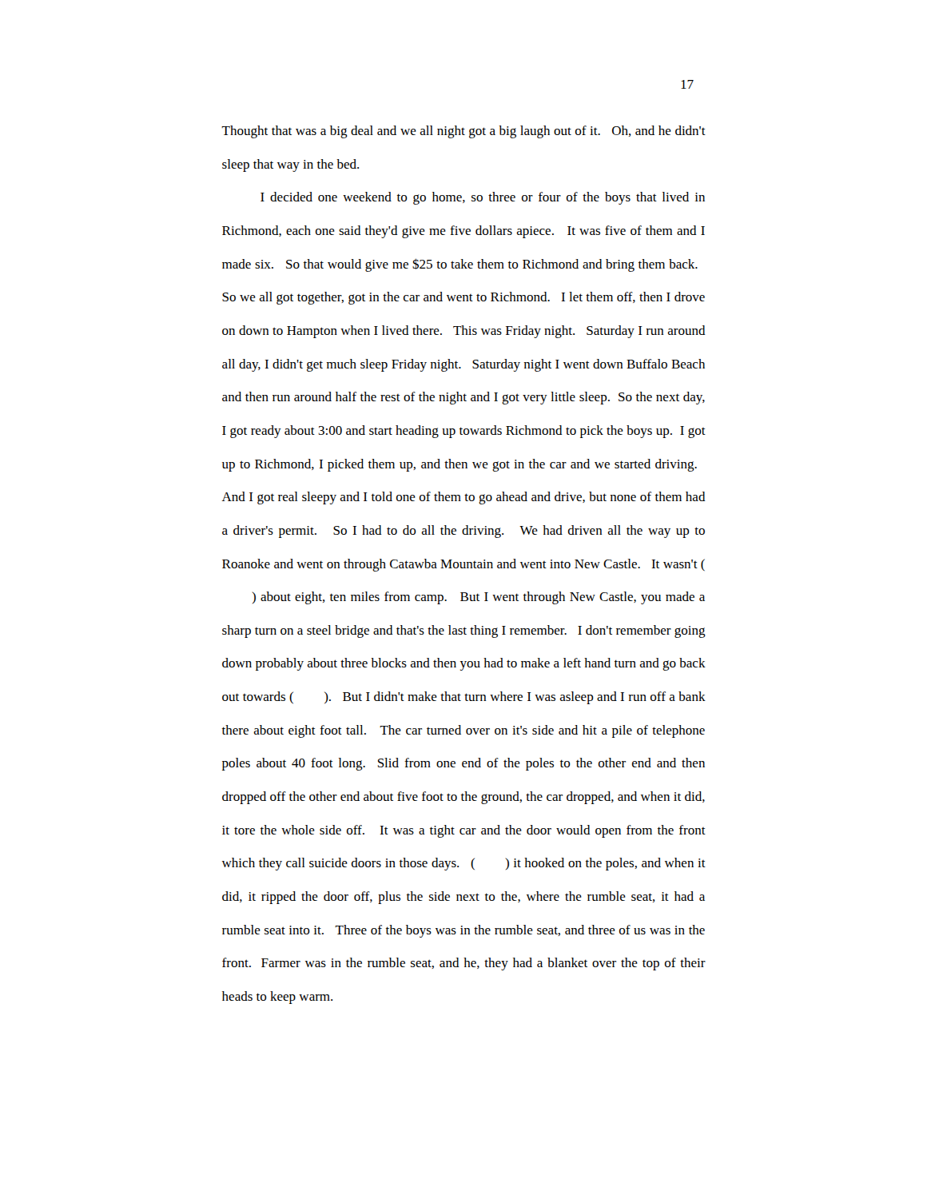17
Thought that was a big deal and we all night got a big laugh out of it. Oh, and he didn't sleep that way in the bed.
I decided one weekend to go home, so three or four of the boys that lived in Richmond, each one said they'd give me five dollars apiece. It was five of them and I made six. So that would give me $25 to take them to Richmond and bring them back. So we all got together, got in the car and went to Richmond. I let them off, then I drove on down to Hampton when I lived there. This was Friday night. Saturday I run around all day, I didn't get much sleep Friday night. Saturday night I went down Buffalo Beach and then run around half the rest of the night and I got very little sleep. So the next day, I got ready about 3:00 and start heading up towards Richmond to pick the boys up. I got up to Richmond, I picked them up, and then we got in the car and we started driving. And I got real sleepy and I told one of them to go ahead and drive, but none of them had a driver's permit. So I had to do all the driving. We had driven all the way up to Roanoke and went on through Catawba Mountain and went into New Castle. It wasn't ( ) about eight, ten miles from camp. But I went through New Castle, you made a sharp turn on a steel bridge and that's the last thing I remember. I don't remember going down probably about three blocks and then you had to make a left hand turn and go back out towards ( ). But I didn't make that turn where I was asleep and I run off a bank there about eight foot tall. The car turned over on it's side and hit a pile of telephone poles about 40 foot long. Slid from one end of the poles to the other end and then dropped off the other end about five foot to the ground, the car dropped, and when it did, it tore the whole side off. It was a tight car and the door would open from the front which they call suicide doors in those days. ( ) it hooked on the poles, and when it did, it ripped the door off, plus the side next to the, where the rumble seat, it had a rumble seat into it. Three of the boys was in the rumble seat, and three of us was in the front. Farmer was in the rumble seat, and he, they had a blanket over the top of their heads to keep warm.